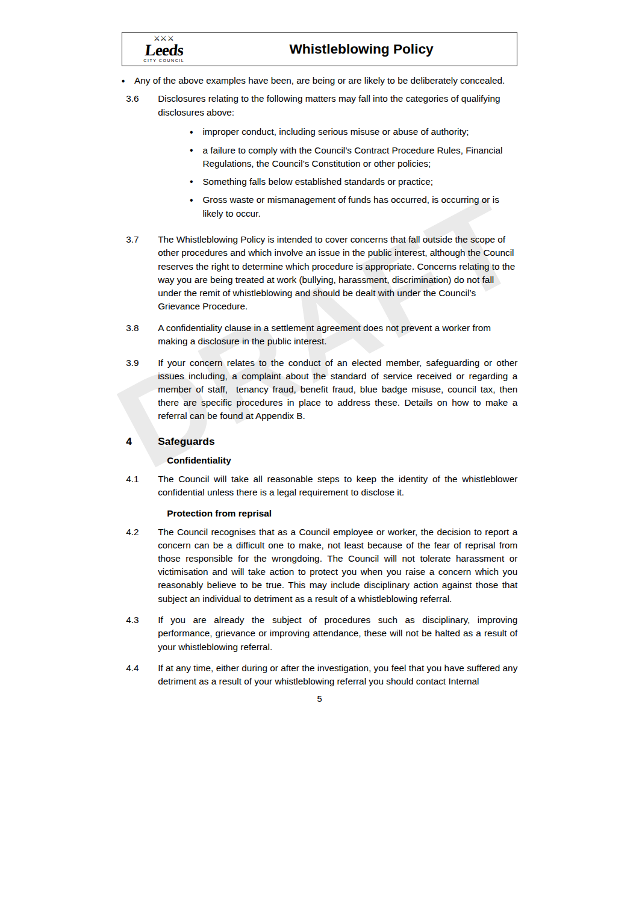DRAFT
⚔⚔⚔
Leeds
CITY COUNCIL
Whistleblowing Policy
Any of the above examples have been, are being or are likely to be deliberately concealed.
3.6
Disclosures relating to the following matters may fall into the categories of qualifying disclosures above:
improper conduct, including serious misuse or abuse of authority;
a failure to comply with the Council’s Contract Procedure Rules, Financial Regulations, the Council’s Constitution or other policies;
Something falls below established standards or practice;
Gross waste or mismanagement of funds has occurred, is occurring or is likely to occur.
3.7
The Whistleblowing Policy is intended to cover concerns that fall outside the scope of other procedures and which involve an issue in the public interest, although the Council reserves the right to determine which procedure is appropriate. Concerns relating to the way you are being treated at work (bullying, harassment, discrimination) do not fall under the remit of whistleblowing and should be dealt with under the Council’s Grievance Procedure.
3.8
A confidentiality clause in a settlement agreement does not prevent a worker from making a disclosure in the public interest.
3.9
If your concern relates to the conduct of an elected member, safeguarding or other issues including, a complaint about the standard of service received or regarding a member of staff, tenancy fraud, benefit fraud, blue badge misuse, council tax, then there are specific procedures in place to address these. Details on how to make a referral can be found at Appendix B.
4
Safeguards
Confidentiality
4.1
The Council will take all reasonable steps to keep the identity of the whistleblower confidential unless there is a legal requirement to disclose it.
Protection from reprisal
4.2
The Council recognises that as a Council employee or worker, the decision to report a concern can be a difficult one to make, not least because of the fear of reprisal from those responsible for the wrongdoing. The Council will not tolerate harassment or victimisation and will take action to protect you when you raise a concern which you reasonably believe to be true. This may include disciplinary action against those that subject an individual to detriment as a result of a whistleblowing referral.
4.3
If you are already the subject of procedures such as disciplinary, improving performance, grievance or improving attendance, these will not be halted as a result of your whistleblowing referral.
4.4
If at any time, either during or after the investigation, you feel that you have suffered any detriment as a result of your whistleblowing referral you should contact Internal
5